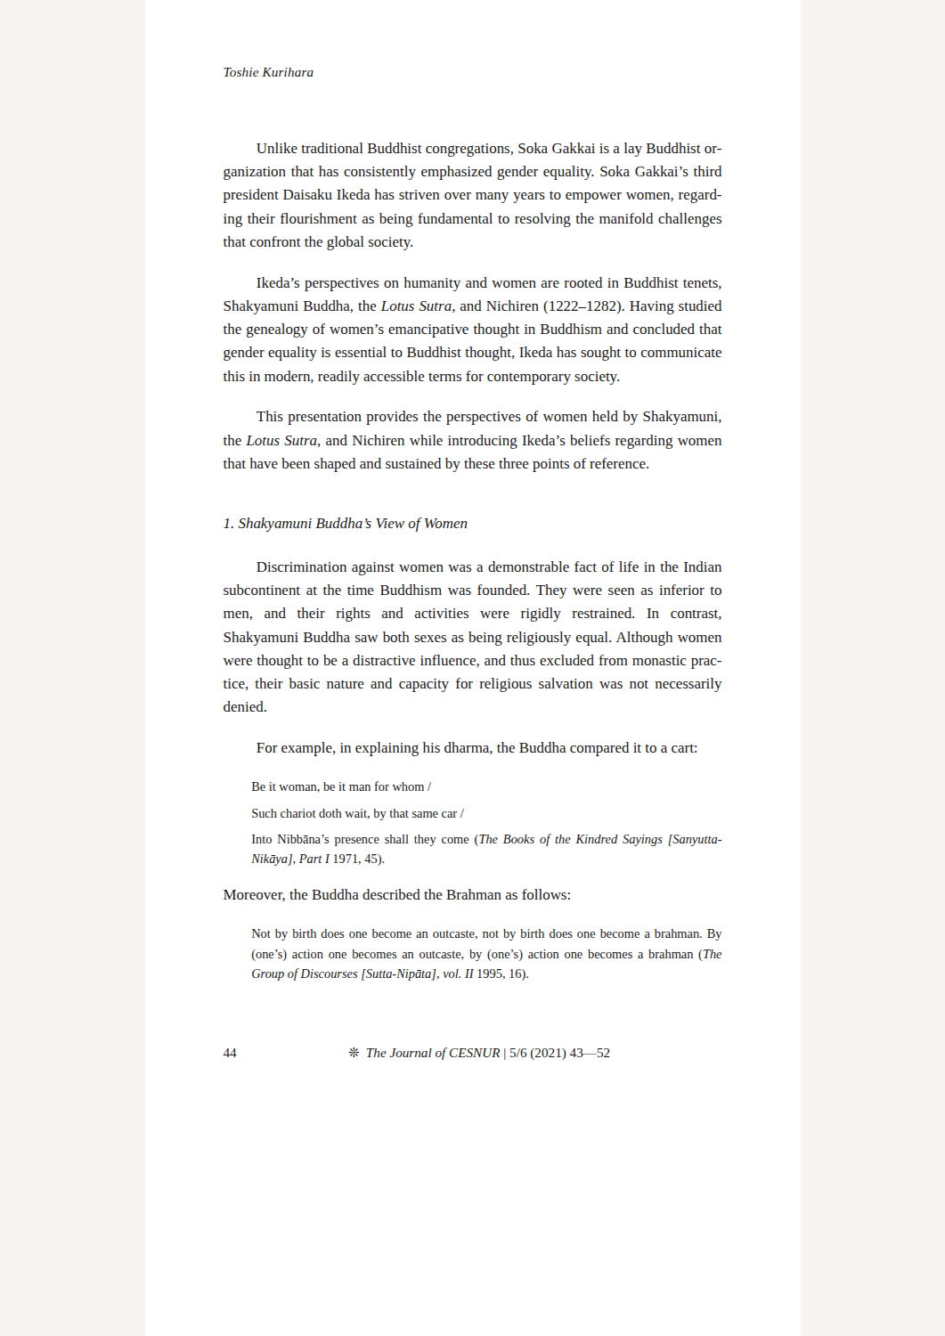Toshie Kurihara
Unlike traditional Buddhist congregations, Soka Gakkai is a lay Buddhist organization that has consistently emphasized gender equality. Soka Gakkai’s third president Daisaku Ikeda has striven over many years to empower women, regarding their flourishment as being fundamental to resolving the manifold challenges that confront the global society.
Ikeda’s perspectives on humanity and women are rooted in Buddhist tenets, Shakyamuni Buddha, the Lotus Sutra, and Nichiren (1222–1282). Having studied the genealogy of women’s emancipative thought in Buddhism and concluded that gender equality is essential to Buddhist thought, Ikeda has sought to communicate this in modern, readily accessible terms for contemporary society.
This presentation provides the perspectives of women held by Shakyamuni, the Lotus Sutra, and Nichiren while introducing Ikeda’s beliefs regarding women that have been shaped and sustained by these three points of reference.
1. Shakyamuni Buddha’s View of Women
Discrimination against women was a demonstrable fact of life in the Indian subcontinent at the time Buddhism was founded. They were seen as inferior to men, and their rights and activities were rigidly restrained. In contrast, Shakyamuni Buddha saw both sexes as being religiously equal. Although women were thought to be a distractive influence, and thus excluded from monastic practice, their basic nature and capacity for religious salvation was not necessarily denied.
For example, in explaining his dharma, the Buddha compared it to a cart:
Be it woman, be it man for whom /
Such chariot doth wait, by that same car /
Into Nibbāna’s presence shall they come (The Books of the Kindred Sayings [Sanyutta-Nikāya], Part I 1971, 45).
Moreover, the Buddha described the Brahman as follows:
Not by birth does one become an outcaste, not by birth does one become a brahman. By (one’s) action one becomes an outcaste, by (one’s) action one becomes a brahman (The Group of Discourses [Sutta-Nipāta], vol. II 1995, 16).
44
❊The Journal of CESNUR | 5/6 (2021) 43—52